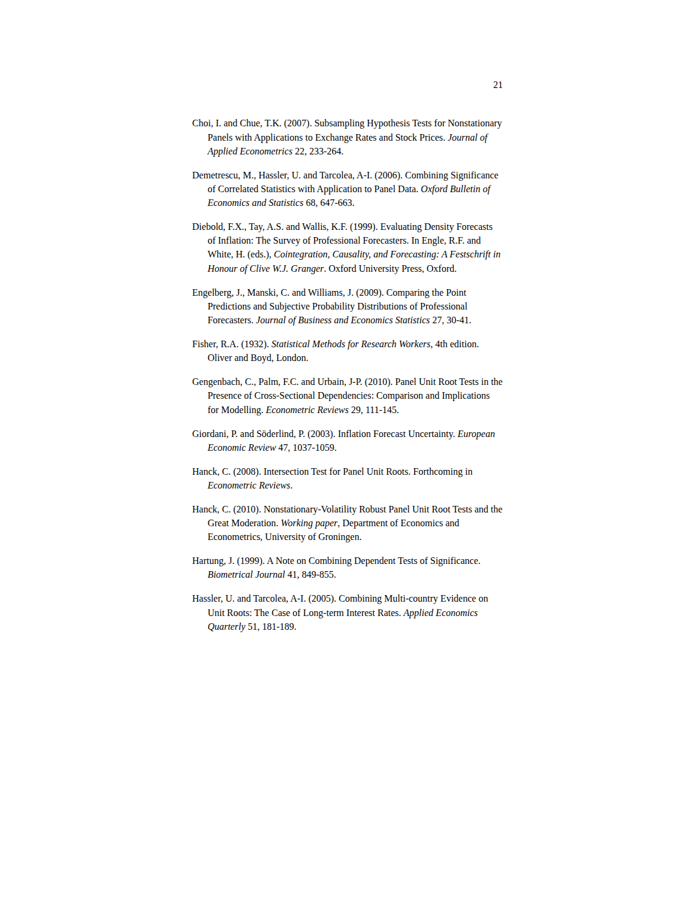21
Choi, I. and Chue, T.K. (2007). Subsampling Hypothesis Tests for Nonstationary Panels with Applications to Exchange Rates and Stock Prices. Journal of Applied Econometrics 22, 233-264.
Demetrescu, M., Hassler, U. and Tarcolea, A-I. (2006). Combining Significance of Correlated Statistics with Application to Panel Data. Oxford Bulletin of Economics and Statistics 68, 647-663.
Diebold, F.X., Tay, A.S. and Wallis, K.F. (1999). Evaluating Density Forecasts of Inflation: The Survey of Professional Forecasters. In Engle, R.F. and White, H. (eds.), Cointegration, Causality, and Forecasting: A Festschrift in Honour of Clive W.J. Granger. Oxford University Press, Oxford.
Engelberg, J., Manski, C. and Williams, J. (2009). Comparing the Point Predictions and Subjective Probability Distributions of Professional Forecasters. Journal of Business and Economics Statistics 27, 30-41.
Fisher, R.A. (1932). Statistical Methods for Research Workers, 4th edition. Oliver and Boyd, London.
Gengenbach, C., Palm, F.C. and Urbain, J-P. (2010). Panel Unit Root Tests in the Presence of Cross-Sectional Dependencies: Comparison and Implications for Modelling. Econometric Reviews 29, 111-145.
Giordani, P. and Söderlind, P. (2003). Inflation Forecast Uncertainty. European Economic Review 47, 1037-1059.
Hanck, C. (2008). Intersection Test for Panel Unit Roots. Forthcoming in Econometric Reviews.
Hanck, C. (2010). Nonstationary-Volatility Robust Panel Unit Root Tests and the Great Moderation. Working paper, Department of Economics and Econometrics, University of Groningen.
Hartung, J. (1999). A Note on Combining Dependent Tests of Significance. Biometrical Journal 41, 849-855.
Hassler, U. and Tarcolea, A-I. (2005). Combining Multi-country Evidence on Unit Roots: The Case of Long-term Interest Rates. Applied Economics Quarterly 51, 181-189.